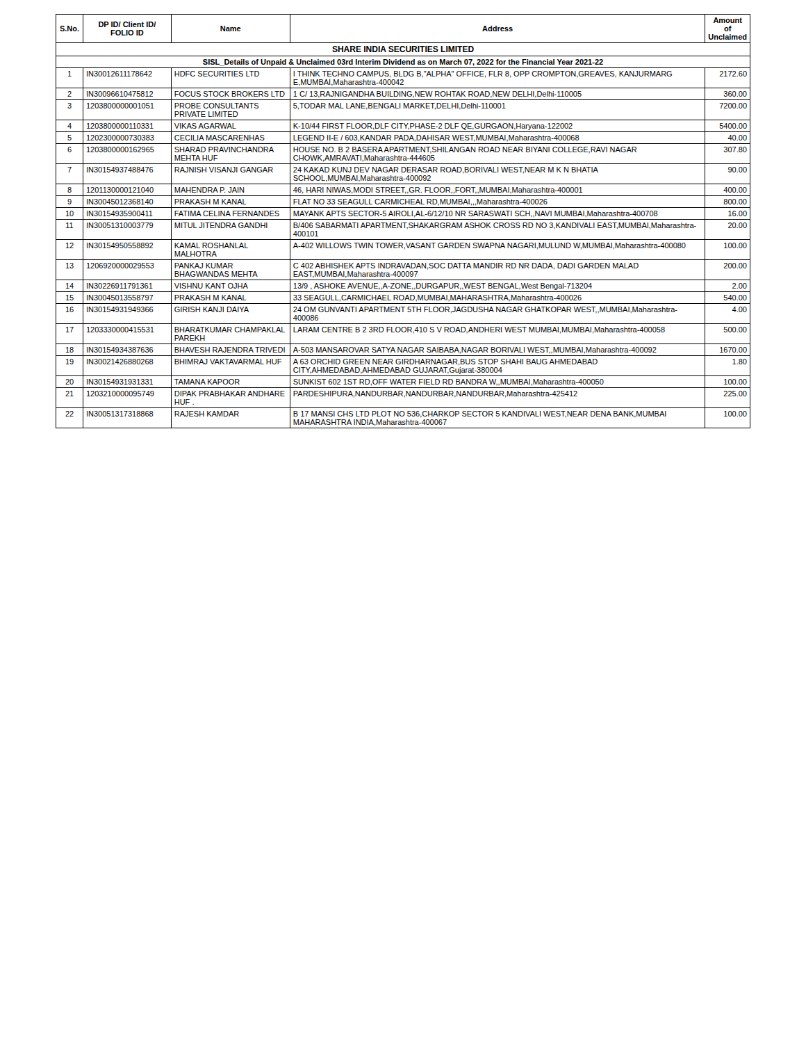| SHARE INDIA SECURITIES LIMITED |
| SISL_Details of Unpaid & Unclaimed 03rd Interim Dividend as on March 07, 2022 for the Financial Year 2021-22 |
| S.No. | DP ID/ Client ID/ FOLIO ID | Name | Address | Amount of Unclaimed |
| 1 | IN30012611178642 | HDFC SECURITIES LTD | I THINK TECHNO CAMPUS, BLDG B,"ALPHA" OFFICE, FLR 8, OPP CROMPTON,GREAVES, KANJURMARG E,MUMBAI,Maharashtra-400042 | 2172.60 |
| 2 | IN30096610475812 | FOCUS STOCK BROKERS LTD | 1 C/ 13,RAJNIGANDHA BUILDING,NEW ROHTAK ROAD,NEW DELHI,Delhi-110005 | 360.00 |
| 3 | 1203800000001051 | PROBE CONSULTANTS PRIVATE LIMITED | 5,TODAR MAL LANE,BENGALI MARKET,DELHI,Delhi-110001 | 7200.00 |
| 4 | 1203800000110331 | VIKAS AGARWAL | K-10/44 FIRST FLOOR,DLF CITY,PHASE-2 DLF QE,GURGAON,Haryana-122002 | 5400.00 |
| 5 | 1202300000730383 | CECILIA MASCARENHAS | LEGEND II-E / 603,KANDAR PADA,DAHISAR WEST,MUMBAI,Maharashtra-400068 | 40.00 |
| 6 | 1203800000162965 | SHARAD PRAVINCHANDRA MEHTA HUF | HOUSE NO. B 2 BASERA APARTMENT,SHILANGAN ROAD NEAR BIYANI COLLEGE,RAVI NAGAR CHOWK,AMRAVATI,Maharashtra-444605 | 307.80 |
| 7 | IN30154937488476 | RAJNISH VISANJI GANGAR | 24 KAKAD KUNJ DEV NAGAR DERASAR ROAD,BORIVALI WEST,NEAR M K N BHATIA SCHOOL,MUMBAI,Maharashtra-400092 | 90.00 |
| 8 | 1201130000121040 | MAHENDRA P. JAIN | 46, HARI NIWAS,MODI STREET,,GR. FLOOR,,FORT,,MUMBAI,Maharashtra-400001 | 400.00 |
| 9 | IN30045012368140 | PRAKASH M KANAL | FLAT NO 33 SEAGULL CARMICHEAL RD,MUMBAI,,,Maharashtra-400026 | 800.00 |
| 10 | IN30154935900411 | FATIMA CELINA FERNANDES | MAYANK APTS SECTOR-5 AIROLI,AL-6/12/10 NR SARASWATI SCH,,NAVI MUMBAI,Maharashtra-400708 | 16.00 |
| 11 | IN30051310003779 | MITUL JITENDRA GANDHI | B/406 SABARMATI APARTMENT,SHAKARGRAM ASHOK CROSS RD NO 3,KANDIVALI EAST,MUMBAI,Maharashtra-400101 | 20.00 |
| 12 | IN30154950558892 | KAMAL ROSHANLAL MALHOTRA | A-402 WILLOWS TWIN TOWER,VASANT GARDEN SWAPNA NAGARI,MULUND W,MUMBAI,Maharashtra-400080 | 100.00 |
| 13 | 1206920000029553 | PANKAJ KUMAR BHAGWANDAS MEHTA | C 402 ABHISHEK APTS INDRAVADAN,SOC DATTA MANDIR RD NR DADA, DADI GARDEN MALAD EAST,MUMBAI,Maharashtra-400097 | 200.00 |
| 14 | IN30226911791361 | VISHNU KANT OJHA | 13/9 , ASHOKE AVENUE,,A-ZONE,,DURGAPUR,,WEST BENGAL,West Bengal-713204 | 2.00 |
| 15 | IN30045013558797 | PRAKASH M KANAL | 33 SEAGULL,CARMICHAEL ROAD,MUMBAI,MAHARASHTRA,Maharashtra-400026 | 540.00 |
| 16 | IN30154931949366 | GIRISH KANJI DAIYA | 24 OM GUNVANTI APARTMENT 5TH FLOOR,JAGDUSHA NAGAR GHATKOPAR WEST,,MUMBAI,Maharashtra-400086 | 4.00 |
| 17 | 1203330000415531 | BHARATKUMAR CHAMPAKLAL PAREKH | LARAM CENTRE B 2 3RD FLOOR,410 S V ROAD,ANDHERI WEST MUMBAI,MUMBAI,Maharashtra-400058 | 500.00 |
| 18 | IN30154934387636 | BHAVESH RAJENDRA TRIVEDI | A-503 MANSAROVAR SATYA NAGAR SAIBABA,NAGAR BORIVALI WEST,,MUMBAI,Maharashtra-400092 | 1670.00 |
| 19 | IN30021426880268 | BHIMRAJ VAKTAVARMAL HUF | A 63 ORCHID GREEN NEAR GIRDHARNAGAR,BUS STOP SHAHI BAUG AHMEDABAD CITY,AHMEDABAD,AHMEDABAD GUJARAT,Gujarat-380004 | 1.80 |
| 20 | IN30154931931331 | TAMANA KAPOOR | SUNKIST 602 1ST RD,OFF WATER FIELD RD BANDRA W,,MUMBAI,Maharashtra-400050 | 100.00 |
| 21 | 1203210000095749 | DIPAK PRABHAKAR ANDHARE HUF . | PARDESHIPURA,NANDURBAR,NANDURBAR,NANDURBAR,Maharashtra-425412 | 225.00 |
| 22 | IN30051317318868 | RAJESH KAMDAR | B 17 MANSI CHS LTD PLOT NO 536,CHARKOP SECTOR 5 KANDIVALI WEST,NEAR DENA BANK,MUMBAI MAHARASHTRA INDIA,Maharashtra-400067 | 100.00 |